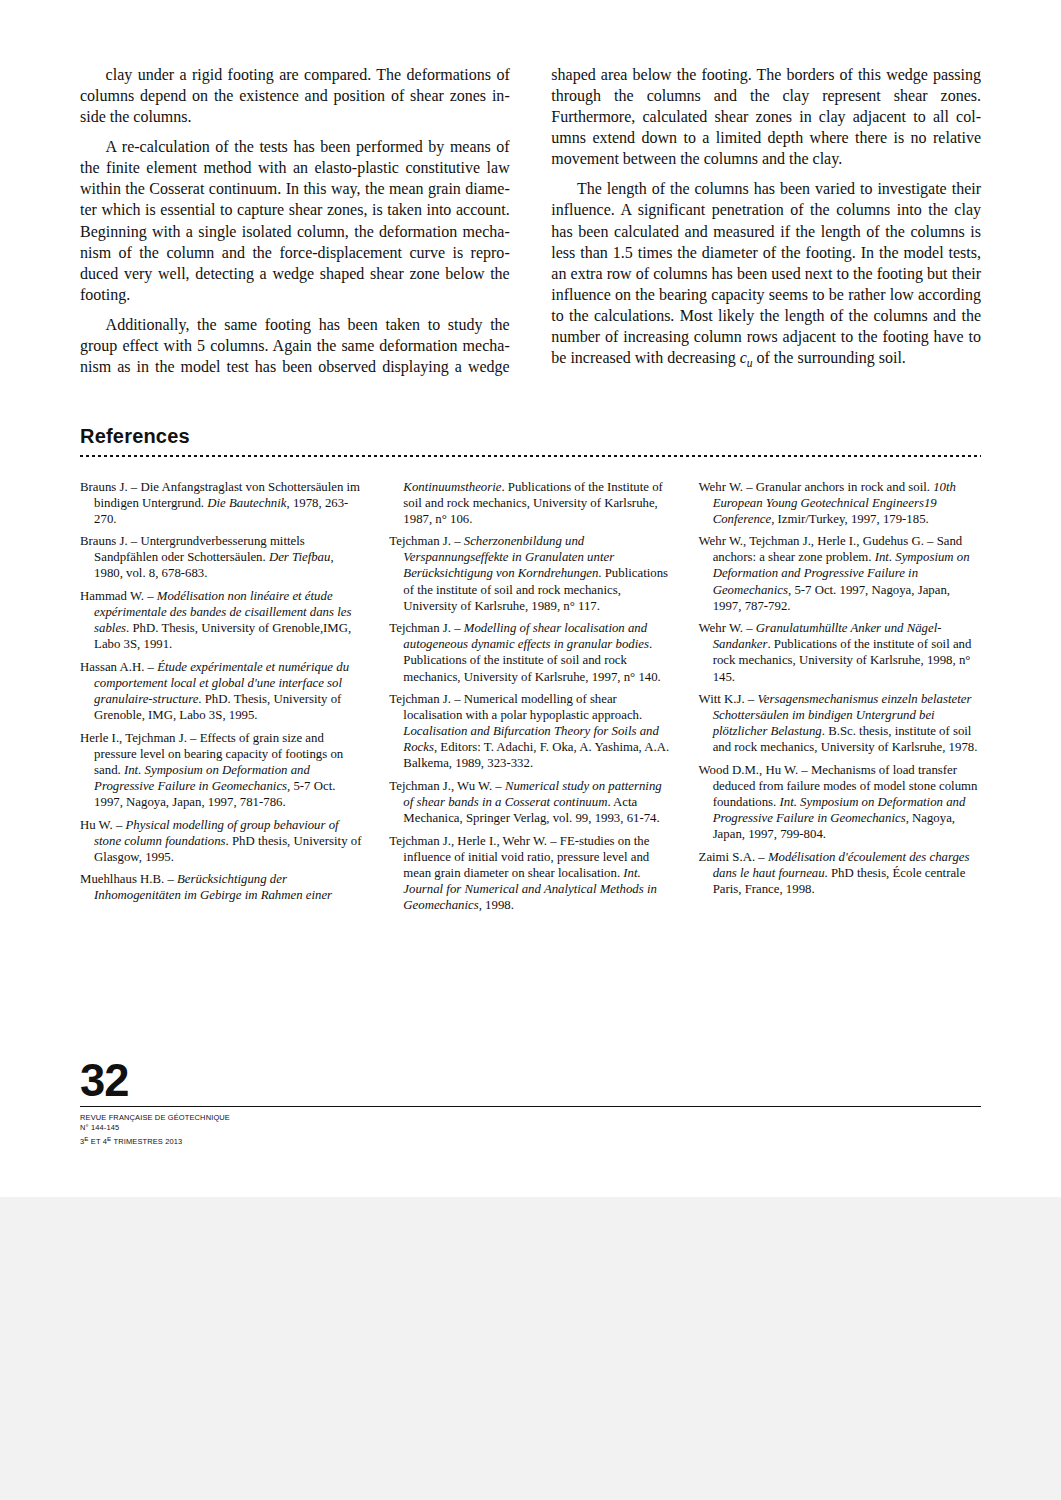clay under a rigid footing are compared. The deformations of columns depend on the existence and position of shear zones inside the columns.
A re-calculation of the tests has been performed by means of the finite element method with an elasto-plastic constitutive law within the Cosserat continuum. In this way, the mean grain diameter which is essential to capture shear zones, is taken into account. Beginning with a single isolated column, the deformation mechanism of the column and the force-displacement curve is reproduced very well, detecting a wedge shaped shear zone below the footing.
Additionally, the same footing has been taken to study the group effect with 5 columns. Again the same deformation mechanism as in the model test has been observed displaying a wedge shaped area below the footing. The borders of this wedge passing through the columns and the clay represent shear zones. Furthermore, calculated shear zones in clay adjacent to all columns extend down to a limited depth where there is no relative movement between the columns and the clay.
The length of the columns has been varied to investigate their influence. A significant penetration of the columns into the clay has been calculated and measured if the length of the columns is less than 1.5 times the diameter of the footing. In the model tests, an extra row of columns has been used next to the footing but their influence on the bearing capacity seems to be rather low according to the calculations. Most likely the length of the columns and the number of increasing column rows adjacent to the footing have to be increased with decreasing cu of the surrounding soil.
References
Brauns J. – Die Anfangstraglast von Schottersäulen im bindigen Untergrund. Die Bautechnik, 1978, 263-270.
Brauns J. – Untergrundverbesserung mittels Sandpfählen oder Schottersäulen. Der Tiefbau, 1980, vol. 8, 678-683.
Hammad W. – Modélisation non linéaire et étude expérimentale des bandes de cisaillement dans les sables. PhD. Thesis, University of Grenoble,IMG, Labo 3S, 1991.
Hassan A.H. – Étude expérimentale et numérique du comportement local et global d'une interface sol granulaire-structure. PhD. Thesis, University of Grenoble, IMG, Labo 3S, 1995.
Herle I., Tejchman J. – Effects of grain size and pressure level on bearing capacity of footings on sand. Int. Symposium on Deformation and Progressive Failure in Geomechanics, 5-7 Oct. 1997, Nagoya, Japan, 1997, 781-786.
Hu W. – Physical modelling of group behaviour of stone column foundations. PhD thesis, University of Glasgow, 1995.
Muehlhaus H.B. – Berücksichtigung der Inhomogenitäten im Gebirge im Rahmen einer Kontinuumstheorie. Publications of the Institute of soil and rock mechanics, University of Karlsruhe, 1987, n° 106.
Tejchman J. – Scherzonenbildung und Verspannungseffekte in Granulaten unter Berücksichtigung von Korndrehungen. Publications of the institute of soil and rock mechanics, University of Karlsruhe, 1989, n° 117.
Tejchman J. – Modelling of shear localisation and autogeneous dynamic effects in granular bodies. Publications of the institute of soil and rock mechanics, University of Karlsruhe, 1997, n° 140.
Tejchman J. – Numerical modelling of shear localisation with a polar hypoplastic approach. Localisation and Bifurcation Theory for Soils and Rocks, Editors: T. Adachi, F. Oka, A. Yashima, A.A. Balkema, 1989, 323-332.
Tejchman J., Wu W. – Numerical study on patterning of shear bands in a Cosserat continuum. Acta Mechanica, Springer Verlag, vol. 99, 1993, 61-74.
Tejchman J., Herle I., Wehr W. – FE-studies on the influence of initial void ratio, pressure level and mean grain diameter on shear localisation. Int. Journal for Numerical and Analytical Methods in Geomechanics, 1998.
Wehr W. – Granular anchors in rock and soil. 10th European Young Geotechnical Engineers19 Conference, Izmir/Turkey, 1997, 179-185.
Wehr W., Tejchman J., Herle I., Gudehus G. – Sand anchors: a shear zone problem. Int. Symposium on Deformation and Progressive Failure in Geomechanics, 5-7 Oct. 1997, Nagoya, Japan, 1997, 787-792.
Wehr W. – Granulatumhüllte Anker und Nägel-Sandanker. Publications of the institute of soil and rock mechanics, University of Karlsruhe, 1998, n° 145.
Witt K.J. – Versagensmechanismus einzeln belasteter Schottersäulen im bindigen Untergrund bei plötzlicher Belastung. B.Sc. thesis, institute of soil and rock mechanics, University of Karlsruhe, 1978.
Wood D.M., Hu W. – Mechanisms of load transfer deduced from failure modes of model stone column foundations. Int. Symposium on Deformation and Progressive Failure in Geomechanics, Nagoya, Japan, 1997, 799-804.
Zaimi S.A. – Modélisation d'écoulement des charges dans le haut fourneau. PhD thesis, École centrale Paris, France, 1998.
32
Revue Française de Géotechnique
N° 144-145
3e et 4e trimestres 2013